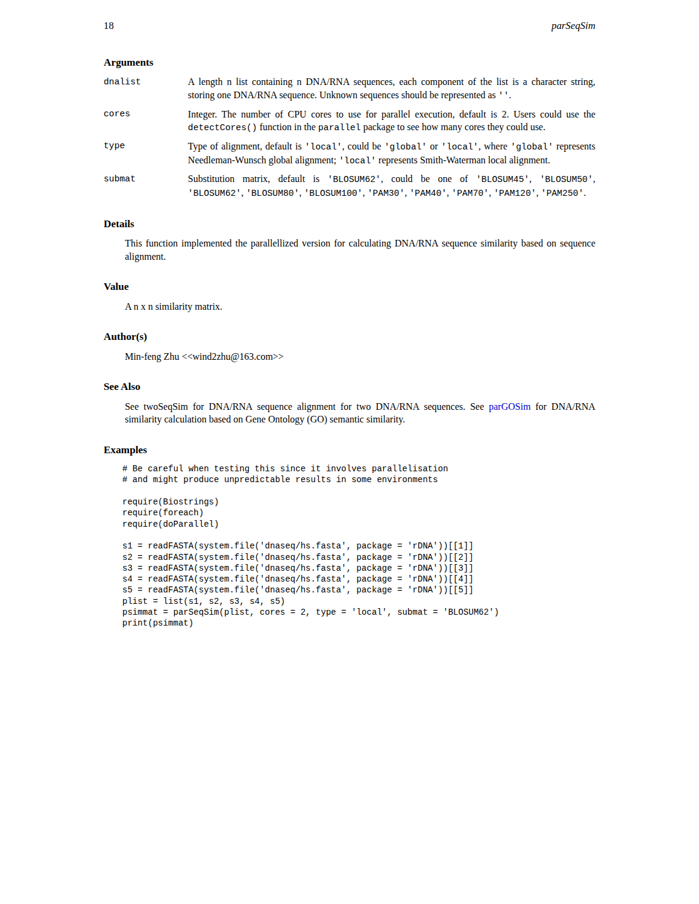18 parSeqSim
Arguments
dnalist
A length n list containing n DNA/RNA sequences, each component of the list is a character string, storing one DNA/RNA sequence. Unknown sequences should be represented as ''.
cores
Integer. The number of CPU cores to use for parallel execution, default is 2. Users could use the detectCores() function in the parallel package to see how many cores they could use.
type
Type of alignment, default is 'local', could be 'global' or 'local', where 'global' represents Needleman-Wunsch global alignment; 'local' represents Smith-Waterman local alignment.
submat
Substitution matrix, default is 'BLOSUM62', could be one of 'BLOSUM45', 'BLOSUM50', 'BLOSUM62', 'BLOSUM80', 'BLOSUM100', 'PAM30', 'PAM40', 'PAM70', 'PAM120', 'PAM250'.
Details
This function implemented the parallellized version for calculating DNA/RNA sequence similarity based on sequence alignment.
Value
A n x n similarity matrix.
Author(s)
Min-feng Zhu <<wind2zhu@163.com>>
See Also
See twoSeqSim for DNA/RNA sequence alignment for two DNA/RNA sequences. See parGOSim for DNA/RNA similarity calculation based on Gene Ontology (GO) semantic similarity.
Examples
# Be careful when testing this since it involves parallelisation
# and might produce unpredictable results in some environments

require(Biostrings)
require(foreach)
require(doParallel)

s1 = readFASTA(system.file('dnaseq/hs.fasta', package = 'rDNA'))[[1]]
s2 = readFASTA(system.file('dnaseq/hs.fasta', package = 'rDNA'))[[2]]
s3 = readFASTA(system.file('dnaseq/hs.fasta', package = 'rDNA'))[[3]]
s4 = readFASTA(system.file('dnaseq/hs.fasta', package = 'rDNA'))[[4]]
s5 = readFASTA(system.file('dnaseq/hs.fasta', package = 'rDNA'))[[5]]
plist = list(s1, s2, s3, s4, s5)
psimmat = parSeqSim(plist, cores = 2, type = 'local', submat = 'BLOSUM62')
print(psimmat)